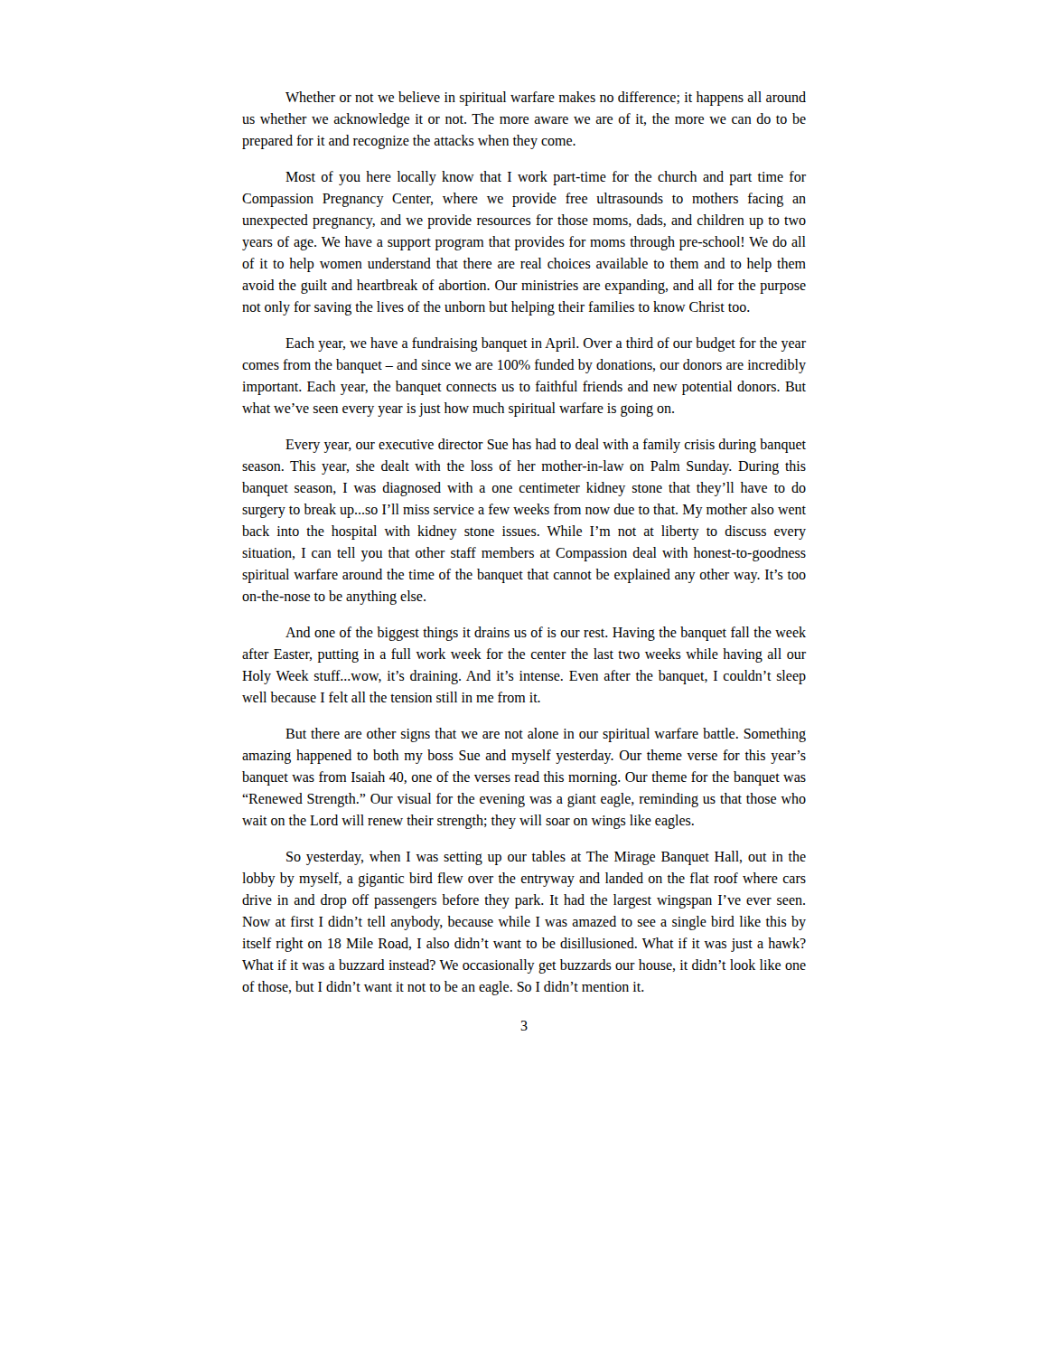Whether or not we believe in spiritual warfare makes no difference; it happens all around us whether we acknowledge it or not. The more aware we are of it, the more we can do to be prepared for it and recognize the attacks when they come.
Most of you here locally know that I work part-time for the church and part time for Compassion Pregnancy Center, where we provide free ultrasounds to mothers facing an unexpected pregnancy, and we provide resources for those moms, dads, and children up to two years of age. We have a support program that provides for moms through pre-school! We do all of it to help women understand that there are real choices available to them and to help them avoid the guilt and heartbreak of abortion. Our ministries are expanding, and all for the purpose not only for saving the lives of the unborn but helping their families to know Christ too.
Each year, we have a fundraising banquet in April. Over a third of our budget for the year comes from the banquet – and since we are 100% funded by donations, our donors are incredibly important. Each year, the banquet connects us to faithful friends and new potential donors. But what we’ve seen every year is just how much spiritual warfare is going on.
Every year, our executive director Sue has had to deal with a family crisis during banquet season. This year, she dealt with the loss of her mother-in-law on Palm Sunday. During this banquet season, I was diagnosed with a one centimeter kidney stone that they’ll have to do surgery to break up...so I’ll miss service a few weeks from now due to that. My mother also went back into the hospital with kidney stone issues. While I’m not at liberty to discuss every situation, I can tell you that other staff members at Compassion deal with honest-to-goodness spiritual warfare around the time of the banquet that cannot be explained any other way. It’s too on-the-nose to be anything else.
And one of the biggest things it drains us of is our rest. Having the banquet fall the week after Easter, putting in a full work week for the center the last two weeks while having all our Holy Week stuff...wow, it’s draining. And it’s intense. Even after the banquet, I couldn’t sleep well because I felt all the tension still in me from it.
But there are other signs that we are not alone in our spiritual warfare battle. Something amazing happened to both my boss Sue and myself yesterday. Our theme verse for this year’s banquet was from Isaiah 40, one of the verses read this morning. Our theme for the banquet was “Renewed Strength.” Our visual for the evening was a giant eagle, reminding us that those who wait on the Lord will renew their strength; they will soar on wings like eagles.
So yesterday, when I was setting up our tables at The Mirage Banquet Hall, out in the lobby by myself, a gigantic bird flew over the entryway and landed on the flat roof where cars drive in and drop off passengers before they park. It had the largest wingspan I’ve ever seen. Now at first I didn’t tell anybody, because while I was amazed to see a single bird like this by itself right on 18 Mile Road, I also didn’t want to be disillusioned. What if it was just a hawk? What if it was a buzzard instead? We occasionally get buzzards our house, it didn’t look like one of those, but I didn’t want it not to be an eagle. So I didn’t mention it.
3